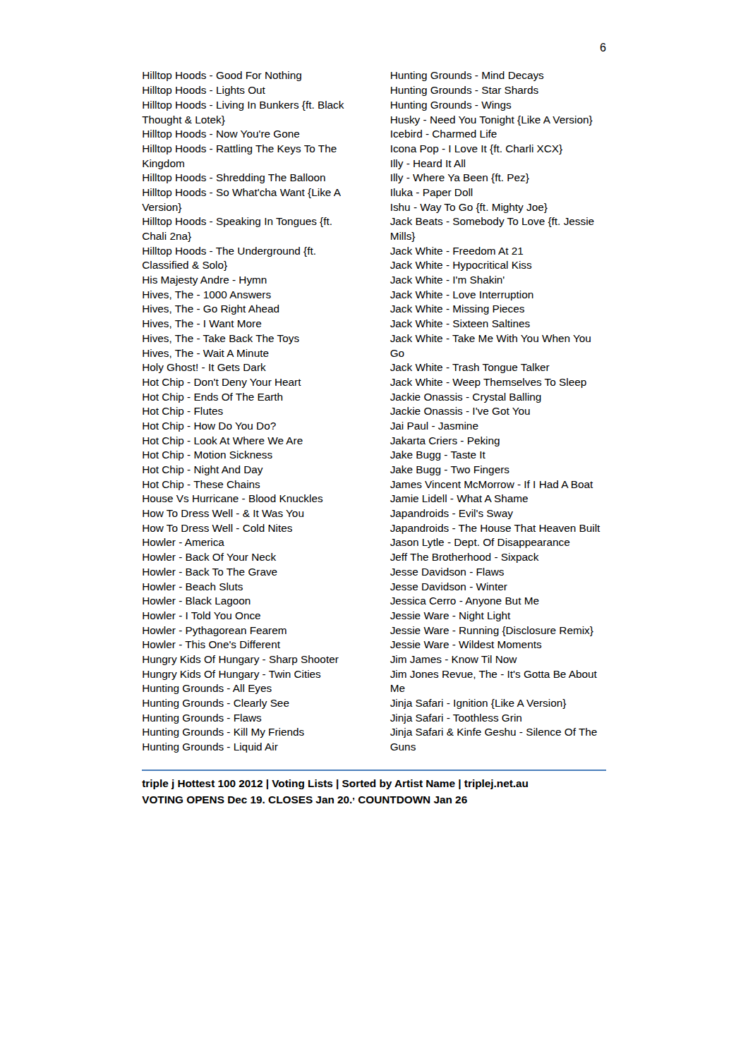6
Hilltop Hoods - Good For Nothing
Hilltop Hoods - Lights Out
Hilltop Hoods - Living In Bunkers {ft. Black Thought & Lotek}
Hilltop Hoods - Now You're Gone
Hilltop Hoods - Rattling The Keys To The Kingdom
Hilltop Hoods - Shredding The Balloon
Hilltop Hoods - So What'cha Want {Like A Version}
Hilltop Hoods - Speaking In Tongues {ft. Chali 2na}
Hilltop Hoods - The Underground {ft. Classified & Solo}
His Majesty Andre - Hymn
Hives, The - 1000 Answers
Hives, The - Go Right Ahead
Hives, The - I Want More
Hives, The - Take Back The Toys
Hives, The - Wait A Minute
Holy Ghost! - It Gets Dark
Hot Chip - Don't Deny Your Heart
Hot Chip - Ends Of The Earth
Hot Chip - Flutes
Hot Chip - How Do You Do?
Hot Chip - Look At Where We Are
Hot Chip - Motion Sickness
Hot Chip - Night And Day
Hot Chip - These Chains
House Vs Hurricane - Blood Knuckles
How To Dress Well - & It Was You
How To Dress Well - Cold Nites
Howler - America
Howler - Back Of Your Neck
Howler - Back To The Grave
Howler - Beach Sluts
Howler - Black Lagoon
Howler - I Told You Once
Howler - Pythagorean Fearem
Howler - This One's Different
Hungry Kids Of Hungary - Sharp Shooter
Hungry Kids Of Hungary - Twin Cities
Hunting Grounds - All Eyes
Hunting Grounds - Clearly See
Hunting Grounds - Flaws
Hunting Grounds - Kill My Friends
Hunting Grounds - Liquid Air
Hunting Grounds - Mind Decays
Hunting Grounds - Star Shards
Hunting Grounds - Wings
Husky - Need You Tonight {Like A Version}
Icebird - Charmed Life
Icona Pop - I Love It {ft. Charli XCX}
Illy - Heard It All
Illy - Where Ya Been {ft. Pez}
Iluka - Paper Doll
Ishu - Way To Go {ft. Mighty Joe}
Jack Beats - Somebody To Love {ft. Jessie Mills}
Jack White - Freedom At 21
Jack White - Hypocritical Kiss
Jack White - I'm Shakin'
Jack White - Love Interruption
Jack White - Missing Pieces
Jack White - Sixteen Saltines
Jack White - Take Me With You When You Go
Jack White - Trash Tongue Talker
Jack White - Weep Themselves To Sleep
Jackie Onassis - Crystal Balling
Jackie Onassis - I've Got You
Jai Paul - Jasmine
Jakarta Criers - Peking
Jake Bugg - Taste It
Jake Bugg - Two Fingers
James Vincent McMorrow - If I Had A Boat
Jamie Lidell - What A Shame
Japandroids - Evil's Sway
Japandroids - The House That Heaven Built
Jason Lytle - Dept. Of Disappearance
Jeff The Brotherhood - Sixpack
Jesse Davidson - Flaws
Jesse Davidson - Winter
Jessica Cerro - Anyone But Me
Jessie Ware - Night Light
Jessie Ware - Running {Disclosure Remix}
Jessie Ware - Wildest Moments
Jim James - Know Til Now
Jim Jones Revue, The - It's Gotta Be About Me
Jinja Safari - Ignition {Like A Version}
Jinja Safari - Toothless Grin
Jinja Safari & Kinfe Geshu - Silence Of The Guns
triple j Hottest 100 2012 | Voting Lists | Sorted by Artist Name | triplej.net.au
VOTING OPENS Dec 19. CLOSES Jan 20., COUNTDOWN Jan 26